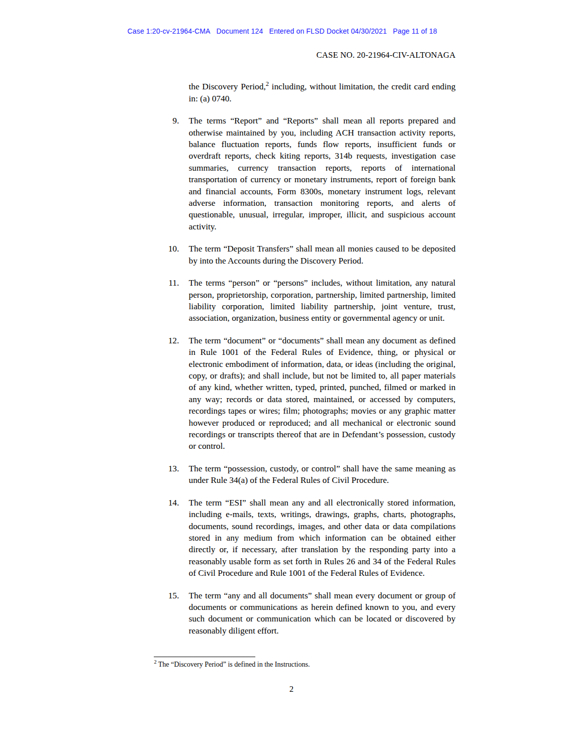Case 1:20-cv-21964-CMA Document 124 Entered on FLSD Docket 04/30/2021 Page 11 of 18
CASE NO. 20-21964-CIV-ALTONAGA
the Discovery Period,2 including, without limitation, the credit card ending in: (a) 0740.
9. The terms “Report” and “Reports” shall mean all reports prepared and otherwise maintained by you, including ACH transaction activity reports, balance fluctuation reports, funds flow reports, insufficient funds or overdraft reports, check kiting reports, 314b requests, investigation case summaries, currency transaction reports, reports of international transportation of currency or monetary instruments, report of foreign bank and financial accounts, Form 8300s, monetary instrument logs, relevant adverse information, transaction monitoring reports, and alerts of questionable, unusual, irregular, improper, illicit, and suspicious account activity.
10. The term “Deposit Transfers” shall mean all monies caused to be deposited by into the Accounts during the Discovery Period.
11. The terms “person” or “persons” includes, without limitation, any natural person, proprietorship, corporation, partnership, limited partnership, limited liability corporation, limited liability partnership, joint venture, trust, association, organization, business entity or governmental agency or unit.
12. The term “document” or “documents” shall mean any document as defined in Rule 1001 of the Federal Rules of Evidence, thing, or physical or electronic embodiment of information, data, or ideas (including the original, copy, or drafts); and shall include, but not be limited to, all paper materials of any kind, whether written, typed, printed, punched, filmed or marked in any way; records or data stored, maintained, or accessed by computers, recordings tapes or wires; film; photographs; movies or any graphic matter however produced or reproduced; and all mechanical or electronic sound recordings or transcripts thereof that are in Defendant’s possession, custody or control.
13. The term “possession, custody, or control” shall have the same meaning as under Rule 34(a) of the Federal Rules of Civil Procedure.
14. The term “ESI” shall mean any and all electronically stored information, including e-mails, texts, writings, drawings, graphs, charts, photographs, documents, sound recordings, images, and other data or data compilations stored in any medium from which information can be obtained either directly or, if necessary, after translation by the responding party into a reasonably usable form as set forth in Rules 26 and 34 of the Federal Rules of Civil Procedure and Rule 1001 of the Federal Rules of Evidence.
15. The term “any and all documents” shall mean every document or group of documents or communications as herein defined known to you, and every such document or communication which can be located or discovered by reasonably diligent effort.
2 The “Discovery Period” is defined in the Instructions.
2